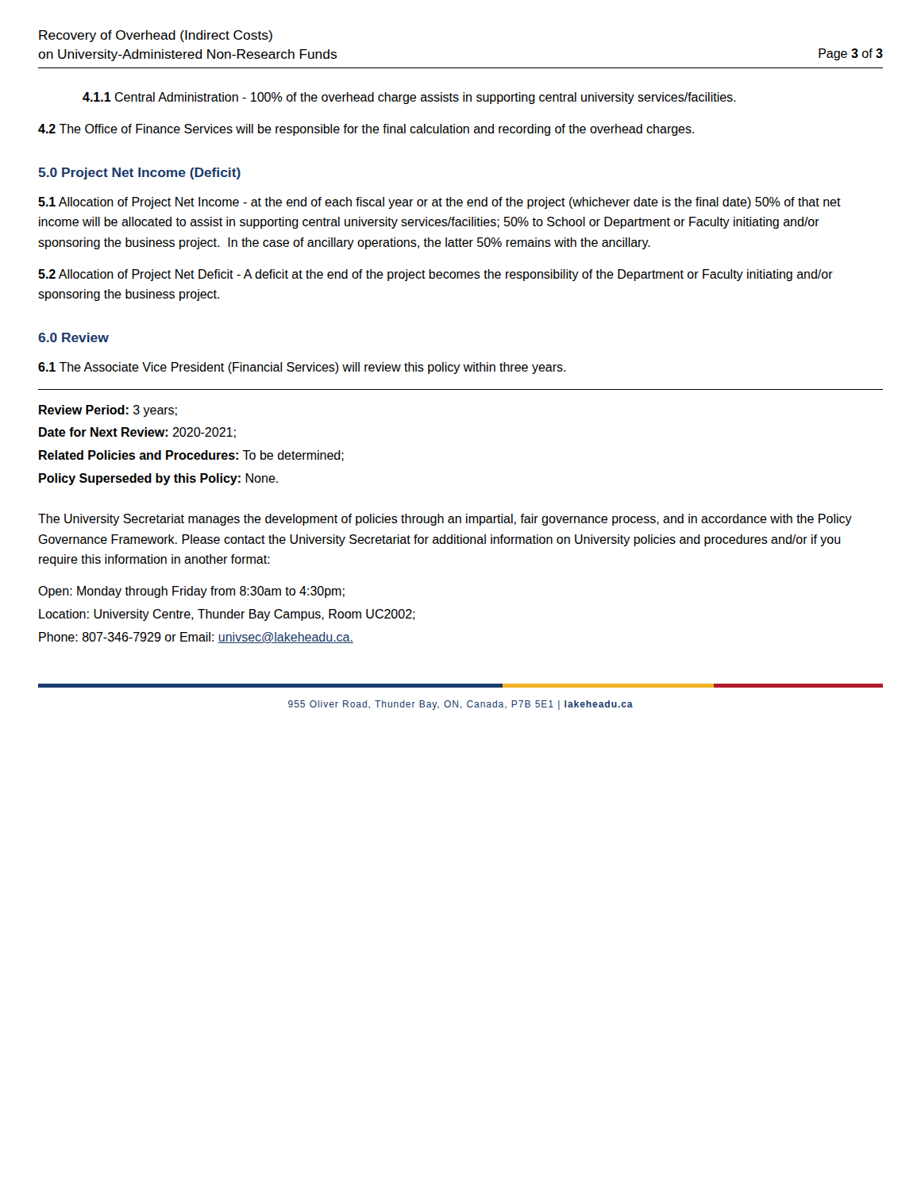Recovery of Overhead (Indirect Costs)
on University-Administered Non-Research Funds
Page 3 of 3
4.1.1 Central Administration - 100% of the overhead charge assists in supporting central university services/facilities.
4.2 The Office of Finance Services will be responsible for the final calculation and recording of the overhead charges.
5.0 Project Net Income (Deficit)
5.1 Allocation of Project Net Income - at the end of each fiscal year or at the end of the project (whichever date is the final date) 50% of that net income will be allocated to assist in supporting central university services/facilities; 50% to School or Department or Faculty initiating and/or sponsoring the business project. In the case of ancillary operations, the latter 50% remains with the ancillary.
5.2 Allocation of Project Net Deficit - A deficit at the end of the project becomes the responsibility of the Department or Faculty initiating and/or sponsoring the business project.
6.0 Review
6.1 The Associate Vice President (Financial Services) will review this policy within three years.
Review Period: 3 years;
Date for Next Review: 2020-2021;
Related Policies and Procedures: To be determined;
Policy Superseded by this Policy: None.
The University Secretariat manages the development of policies through an impartial, fair governance process, and in accordance with the Policy Governance Framework. Please contact the University Secretariat for additional information on University policies and procedures and/or if you require this information in another format:
Open: Monday through Friday from 8:30am to 4:30pm;
Location: University Centre, Thunder Bay Campus, Room UC2002;
Phone: 807-346-7929 or Email: univsec@lakeheadu.ca.
955 Oliver Road, Thunder Bay, ON, Canada, P7B 5E1 | lakeheadu.ca